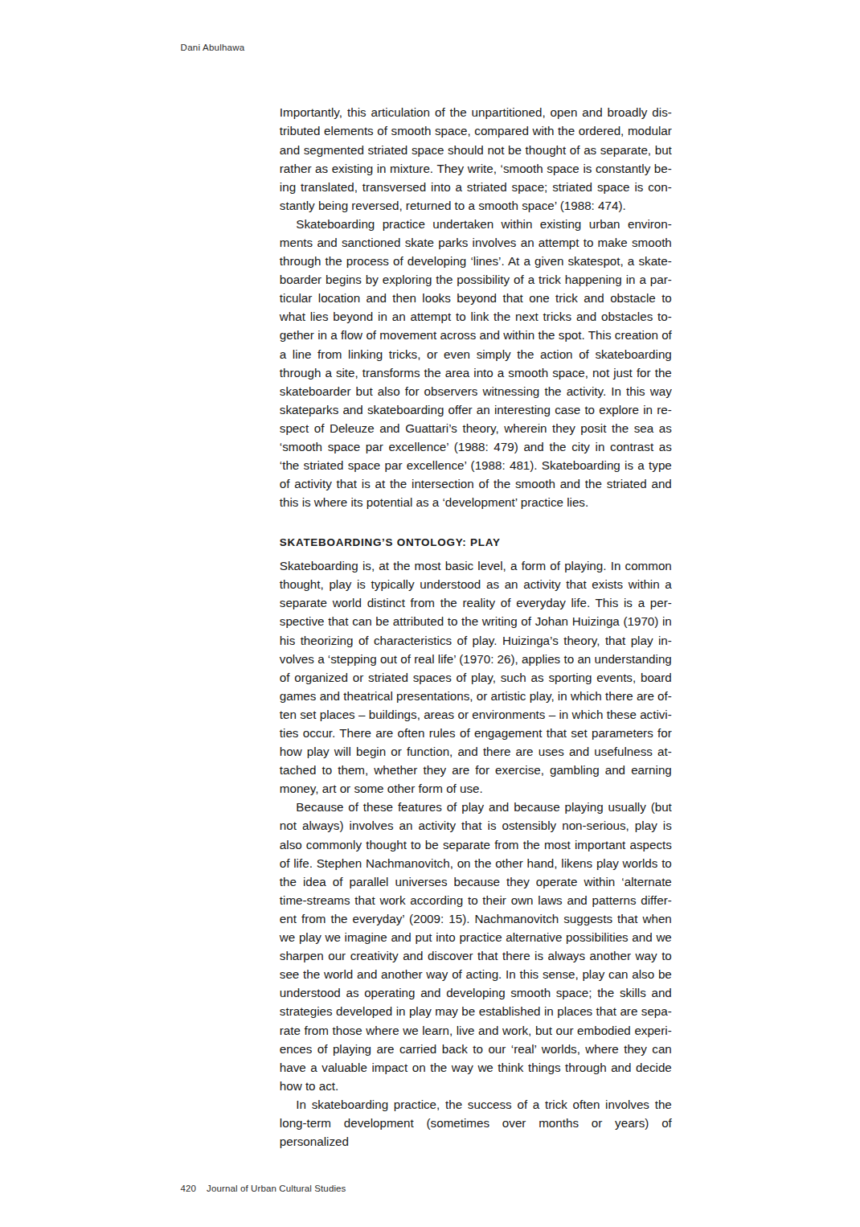Dani Abulhawa
Importantly, this articulation of the unpartitioned, open and broadly distributed elements of smooth space, compared with the ordered, modular and segmented striated space should not be thought of as separate, but rather as existing in mixture. They write, ‘smooth space is constantly being translated, transversed into a striated space; striated space is constantly being reversed, returned to a smooth space’ (1988: 474).
Skateboarding practice undertaken within existing urban environments and sanctioned skate parks involves an attempt to make smooth through the process of developing ‘lines’. At a given skatespot, a skateboarder begins by exploring the possibility of a trick happening in a particular location and then looks beyond that one trick and obstacle to what lies beyond in an attempt to link the next tricks and obstacles together in a flow of movement across and within the spot. This creation of a line from linking tricks, or even simply the action of skateboarding through a site, transforms the area into a smooth space, not just for the skateboarder but also for observers witnessing the activity. In this way skateparks and skateboarding offer an interesting case to explore in respect of Deleuze and Guattari’s theory, wherein they posit the sea as ‘smooth space par excellence’ (1988: 479) and the city in contrast as ‘the striated space par excellence’ (1988: 481). Skateboarding is a type of activity that is at the intersection of the smooth and the striated and this is where its potential as a ‘development’ practice lies.
Skateboarding’s ontology: Play
Skateboarding is, at the most basic level, a form of playing. In common thought, play is typically understood as an activity that exists within a separate world distinct from the reality of everyday life. This is a perspective that can be attributed to the writing of Johan Huizinga (1970) in his theorizing of characteristics of play. Huizinga’s theory, that play involves a ‘stepping out of real life’ (1970: 26), applies to an understanding of organized or striated spaces of play, such as sporting events, board games and theatrical presentations, or artistic play, in which there are often set places – buildings, areas or environments – in which these activities occur. There are often rules of engagement that set parameters for how play will begin or function, and there are uses and usefulness attached to them, whether they are for exercise, gambling and earning money, art or some other form of use.
Because of these features of play and because playing usually (but not always) involves an activity that is ostensibly non-serious, play is also commonly thought to be separate from the most important aspects of life. Stephen Nachmanovitch, on the other hand, likens play worlds to the idea of parallel universes because they operate within ‘alternate time-streams that work according to their own laws and patterns different from the everyday’ (2009: 15). Nachmanovitch suggests that when we play we imagine and put into practice alternative possibilities and we sharpen our creativity and discover that there is always another way to see the world and another way of acting. In this sense, play can also be understood as operating and developing smooth space; the skills and strategies developed in play may be established in places that are separate from those where we learn, live and work, but our embodied experiences of playing are carried back to our ‘real’ worlds, where they can have a valuable impact on the way we think things through and decide how to act.
In skateboarding practice, the success of a trick often involves the long-term development (sometimes over months or years) of personalized
420 Journal of Urban Cultural Studies